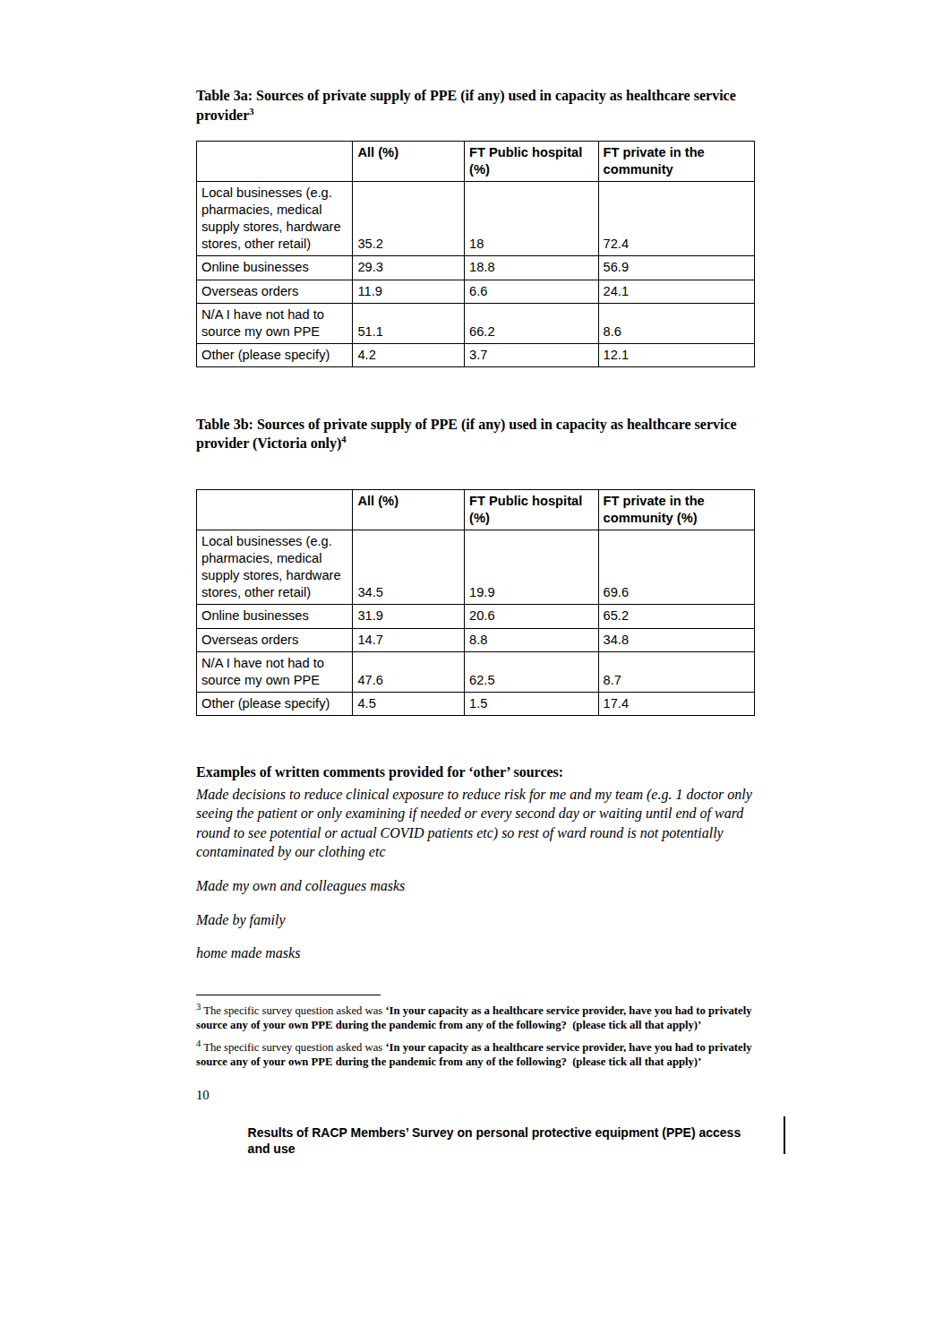Table 3a: Sources of private supply of PPE (if any) used in capacity as healthcare service provider3
| | All (%) | FT Public hospital (%) | FT private in the community |
| --- | --- | --- | --- |
| Local businesses (e.g. pharmacies, medical supply stores, hardware stores, other retail) | 35.2 | 18 | 72.4 |
| Online businesses | 29.3 | 18.8 | 56.9 |
| Overseas orders | 11.9 | 6.6 | 24.1 |
| N/A I have not had to source my own PPE | 51.1 | 66.2 | 8.6 |
| Other (please specify) | 4.2 | 3.7 | 12.1 |
Table 3b: Sources of private supply of PPE (if any) used in capacity as healthcare service provider (Victoria only)4
| | All (%) | FT Public hospital (%) | FT private in the community (%) |
| --- | --- | --- | --- |
| Local businesses (e.g. pharmacies, medical supply stores, hardware stores, other retail) | 34.5 | 19.9 | 69.6 |
| Online businesses | 31.9 | 20.6 | 65.2 |
| Overseas orders | 14.7 | 8.8 | 34.8 |
| N/A I have not had to source my own PPE | 47.6 | 62.5 | 8.7 |
| Other (please specify) | 4.5 | 1.5 | 17.4 |
Examples of written comments provided for ‘other’ sources:
Made decisions to reduce clinical exposure to reduce risk for me and my team (e.g. 1 doctor only seeing the patient or only examining if needed or every second day or waiting until end of ward round to see potential or actual COVID patients etc) so rest of ward round is not potentially contaminated by our clothing etc
Made my own and colleagues masks
Made by family
home made masks
3 The specific survey question asked was ‘In your capacity as a healthcare service provider, have you had to privately source any of your own PPE during the pandemic from any of the following? (please tick all that apply)’
4 The specific survey question asked was ‘In your capacity as a healthcare service provider, have you had to privately source any of your own PPE during the pandemic from any of the following? (please tick all that apply)’
10
Results of RACP Members’ Survey on personal protective equipment (PPE) access and use